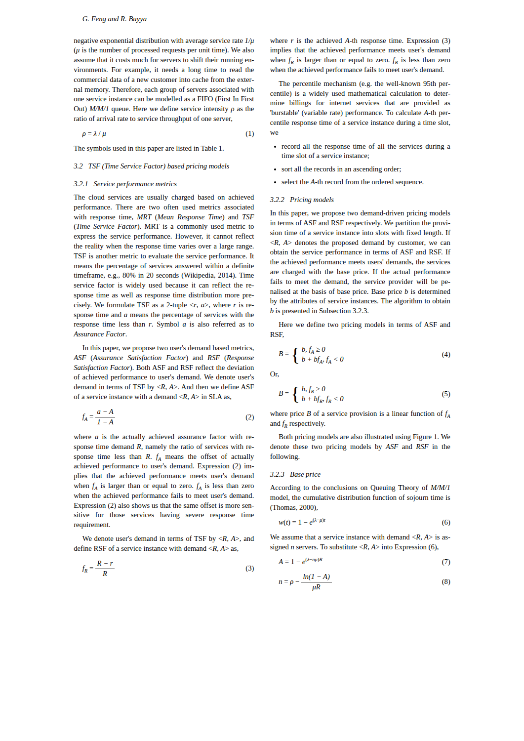G. Feng and R. Buyya
negative exponential distribution with average service rate 1/μ (μ is the number of processed requests per unit time). We also assume that it costs much for servers to shift their running environments. For example, it needs a long time to read the commercial data of a new customer into cache from the external memory. Therefore, each group of servers associated with one service instance can be modelled as a FIFO (First In First Out) M/M/1 queue. Here we define service intensity ρ as the ratio of arrival rate to service throughput of one server,
ρ = λ / μ (1)
The symbols used in this paper are listed in Table 1.
3.2 TSF (Time Service Factor) based pricing models
3.2.1 Service performance metrics
The cloud services are usually charged based on achieved performance. There are two often used metrics associated with response time, MRT (Mean Response Time) and TSF (Time Service Factor). MRT is a commonly used metric to express the service performance. However, it cannot reflect the reality when the response time varies over a large range. TSF is another metric to evaluate the service performance. It means the percentage of services answered within a definite timeframe, e.g., 80% in 20 seconds (Wikipedia, 2014). Time service factor is widely used because it can reflect the response time as well as response time distribution more precisely. We formulate TSF as a 2-tuple <r, a>, where r is response time and a means the percentage of services with the response time less than r. Symbol a is also referred as to Assurance Factor.
In this paper, we propose two user's demand based metrics, ASF (Assurance Satisfaction Factor) and RSF (Response Satisfaction Factor). Both ASF and RSF reflect the deviation of achieved performance to user's demand. We denote user's demand in terms of TSF by <R, A>. And then we define ASF of a service instance with a demand <R, A> in SLA as,
fA = a − A 1 − A (2)
where a is the actually achieved assurance factor with response time demand R, namely the ratio of services with response time less than R. fA means the offset of actually achieved performance to user's demand. Expression (2) implies that the achieved performance meets user's demand when fA is larger than or equal to zero. fA is less than zero when the achieved performance fails to meet user's demand. Expression (2) also shows us that the same offset is more sensitive for those services having severe response time requirement.
We denote user's demand in terms of TSF by <R, A>, and define RSF of a service instance with demand <R, A> as,
fR = R − r R (3)
where r is the achieved A-th response time. Expression (3) implies that the achieved performance meets user's demand when fR is larger than or equal to zero. fR is less than zero when the achieved performance fails to meet user's demand.
The percentile mechanism (e.g. the well-known 95th percentile) is a widely used mathematical calculation to determine billings for internet services that are provided as 'burstable' (variable rate) performance. To calculate A-th percentile response time of a service instance during a time slot, we
record all the response time of all the services during a time slot of a service instance;
sort all the records in an ascending order;
select the A-th record from the ordered sequence.
3.2.2 Pricing models
In this paper, we propose two demand-driven pricing models in terms of ASF and RSF respectively. We partition the provision time of a service instance into slots with fixed length. If <R, A> denotes the proposed demand by customer, we can obtain the service performance in terms of ASF and RSF. If the achieved performance meets users' demands, the services are charged with the base price. If the actual performance fails to meet the demand, the service provider will be penalised at the basis of base price. Base price b is determined by the attributes of service instances. The algorithm to obtain b is presented in Subsection 3.2.3.
Here we define two pricing models in terms of ASF and RSF,
B = {b, fA ≥ 0 b + bfA, fA < 0 (4)
Or,
B = {b, fR ≥ 0 b + bfR, fR < 0 (5)
where price B of a service provision is a linear function of fA and fR respectively.
Both pricing models are also illustrated using Figure 1. We denote these two pricing models by ASF and RSF in the following.
3.2.3 Base price
According to the conclusions on Queuing Theory of M/M/1 model, the cumulative distribution function of sojourn time is (Thomas, 2000),
w(t) = 1 − e(λ−μ)t (6)
We assume that a service instance with demand <R, A> is assigned n servers. To substitute <R, A> into Expression (6),
A = 1 − e(λ−nμ)R (7)
n = ρ − ln(1 − A) μR (8)